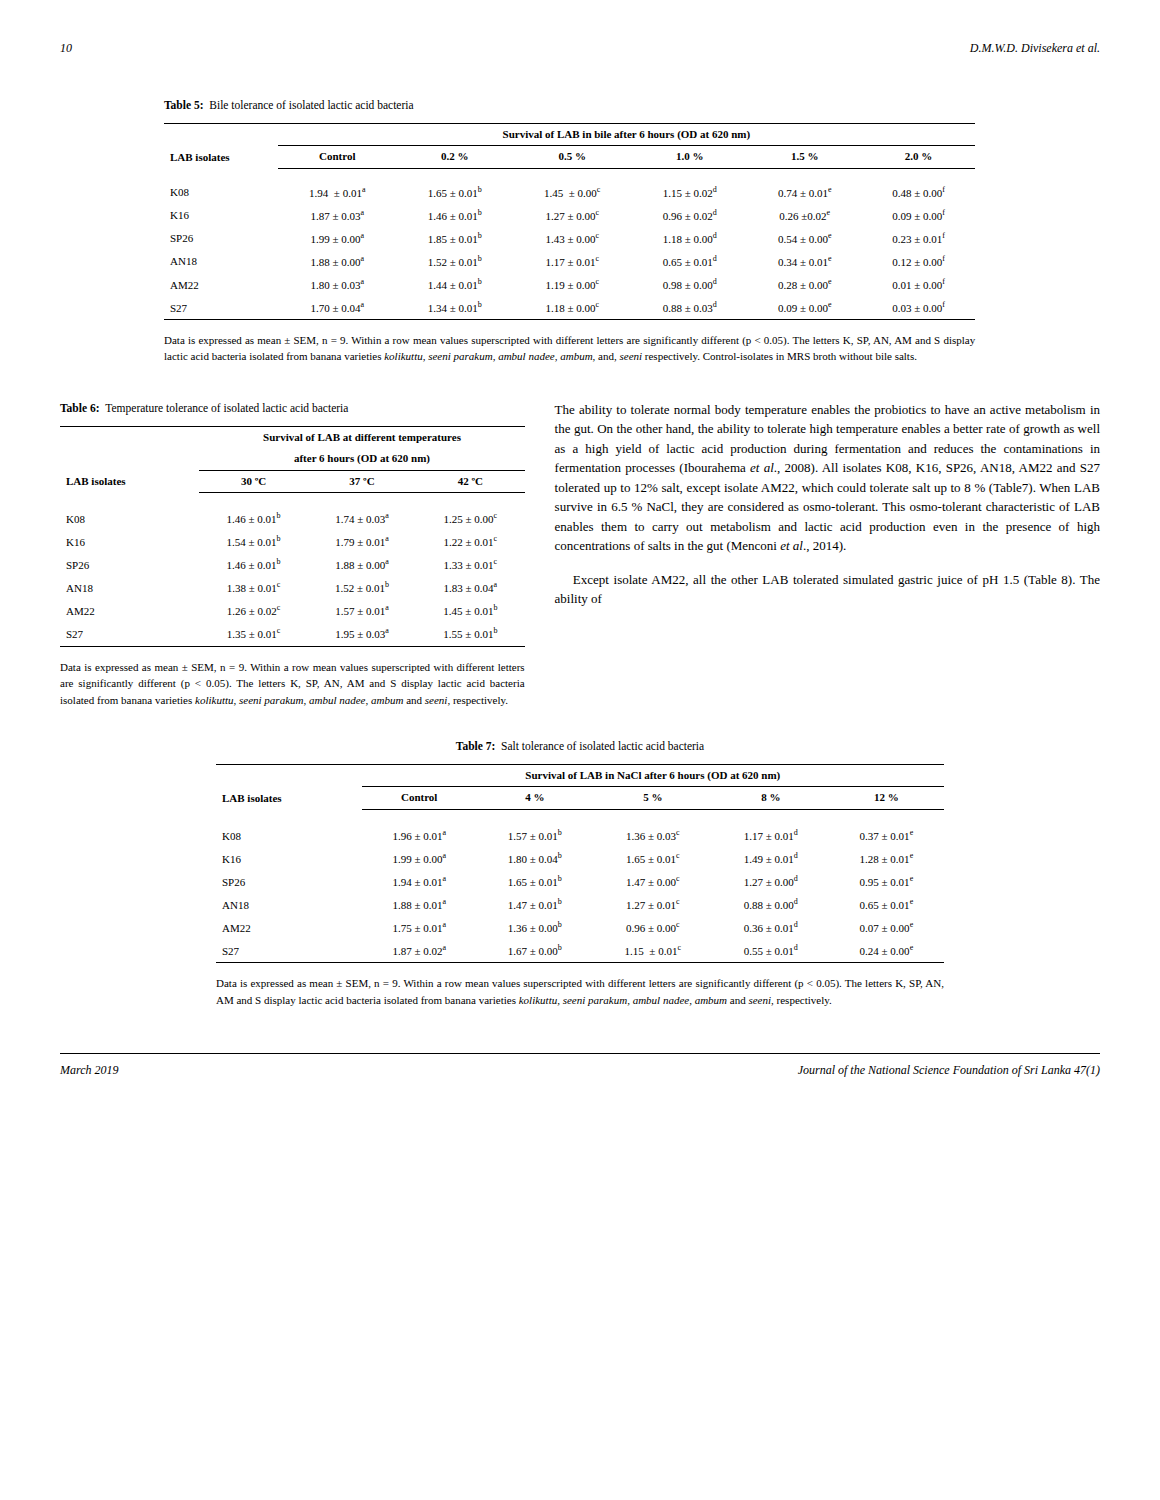10 D.M.W.D. Divisekera et al.
Table 5: Bile tolerance of isolated lactic acid bacteria
| LAB isolates | Survival of LAB in bile after 6 hours (OD at 620 nm) |
| --- | --- |
| Control | 0.2 % | 0.5 % | 1.0 % | 1.5 % | 2.0 % |
| K08 | 1.94 ± 0.01 a | 1.65 ± 0.01 b | 1.45 ± 0.00 c | 1.15 ± 0.02 d | 0.74 ± 0.01 e | 0.48 ± 0.00 f |
| K16 | 1.87 ± 0.03 a | 1.46 ± 0.01 b | 1.27 ± 0.00 c | 0.96 ± 0.02 d | 0.26 ±0.02 e | 0.09 ± 0.00 f |
| SP26 | 1.99 ± 0.00 a | 1.85 ± 0.01 b | 1.43 ± 0.00 c | 1.18 ± 0.00 d | 0.54 ± 0.00 e | 0.23 ± 0.01 f |
| AN18 | 1.88 ± 0.00 a | 1.52 ± 0.01 b | 1.17 ± 0.01 c | 0.65 ± 0.01 d | 0.34 ± 0.01 e | 0.12 ± 0.00 f |
| AM22 | 1.80 ± 0.03 a | 1.44 ± 0.01 b | 1.19 ± 0.00 c | 0.98 ± 0.00 d | 0.28 ± 0.00 e | 0.01 ± 0.00 f |
| S27 | 1.70 ± 0.04 a | 1.34 ± 0.01 b | 1.18 ± 0.00 c | 0.88 ± 0.03 d | 0.09 ± 0.00 e | 0.03 ± 0.00 f |
Data is expressed as mean ± SEM, n = 9. Within a row mean values superscripted with different letters are significantly different (p < 0.05). The letters K, SP, AN, AM and S display lactic acid bacteria isolated from banana varieties kolikuttu, seeni parakum, ambul nadee, ambum, and, seeni respectively. Control-isolates in MRS broth without bile salts.
Table 6: Temperature tolerance of isolated lactic acid bacteria
| LAB isolates | Survival of LAB at different temperatures |
| --- | --- |
| after 6 hours (OD at 620 nm) |
| 30 ºC | 37 ºC | 42 ºC |
| K08 | 1.46 ± 0.01 b | 1.74 ± 0.03 a | 1.25 ± 0.00 c |
| K16 | 1.54 ± 0.01 b | 1.79 ± 0.01 a | 1.22 ± 0.01 c |
| SP26 | 1.46 ± 0.01 b | 1.88 ± 0.00 a | 1.33 ± 0.01 c |
| AN18 | 1.38 ± 0.01 c | 1.52 ± 0.01 b | 1.83 ± 0.04 a |
| AM22 | 1.26 ± 0.02 c | 1.57 ± 0.01 a | 1.45 ± 0.01 b |
| S27 | 1.35 ± 0.01 c | 1.95 ± 0.03 a | 1.55 ± 0.01 b |
Data is expressed as mean ± SEM, n = 9. Within a row mean values superscripted with different letters are significantly different (p < 0.05). The letters K, SP, AN, AM and S display lactic acid bacteria isolated from banana varieties kolikuttu, seeni parakum, ambul nadee, ambum and seeni, respectively.
The ability to tolerate normal body temperature enables the probiotics to have an active metabolism in the gut. On the other hand, the ability to tolerate high temperature enables a better rate of growth as well as a high yield of lactic acid production during fermentation and reduces the contaminations in fermentation processes (Ibourahema et al., 2008). All isolates K08, K16, SP26, AN18, AM22 and S27 tolerated up to 12% salt, except isolate AM22, which could tolerate salt up to 8 % (Table7). When LAB survive in 6.5 % NaCl, they are considered as osmo-tolerant. This osmo-tolerant characteristic of LAB enables them to carry out metabolism and lactic acid production even in the presence of high concentrations of salts in the gut (Menconi et al., 2014).
Except isolate AM22, all the other LAB tolerated simulated gastric juice of pH 1.5 (Table 8). The ability of
Table 7: Salt tolerance of isolated lactic acid bacteria
| LAB isolates | Survival of LAB in NaCl after 6 hours (OD at 620 nm) |
| --- | --- |
| Control | 4 % | 5 % | 8 % | 12 % |
| K08 | 1.96 ± 0.01 a | 1.57 ± 0.01 b | 1.36 ± 0.03 c | 1.17 ± 0.01 d | 0.37 ± 0.01 e |
| K16 | 1.99 ± 0.00 a | 1.80 ± 0.04 b | 1.65 ± 0.01 c | 1.49 ± 0.01 d | 1.28 ± 0.01 e |
| SP26 | 1.94 ± 0.01 a | 1.65 ± 0.01 b | 1.47 ± 0.00 c | 1.27 ± 0.00 d | 0.95 ± 0.01 e |
| AN18 | 1.88 ± 0.01 a | 1.47 ± 0.01 b | 1.27 ± 0.01 c | 0.88 ± 0.00 d | 0.65 ± 0.01 e |
| AM22 | 1.75 ± 0.01 a | 1.36 ± 0.00 b | 0.96 ± 0.00 c | 0.36 ± 0.01 d | 0.07 ± 0.00 e |
| S27 | 1.87 ± 0.02 a | 1.67 ± 0.00 b | 1.15 ± 0.01 c | 0.55 ± 0.01 d | 0.24 ± 0.00 e |
Data is expressed as mean ± SEM, n = 9. Within a row mean values superscripted with different letters are significantly different (p < 0.05). The letters K, SP, AN, AM and S display lactic acid bacteria isolated from banana varieties kolikuttu, seeni parakum, ambul nadee, ambum and seeni, respectively.
March 2019 Journal of the National Science Foundation of Sri Lanka 47(1)